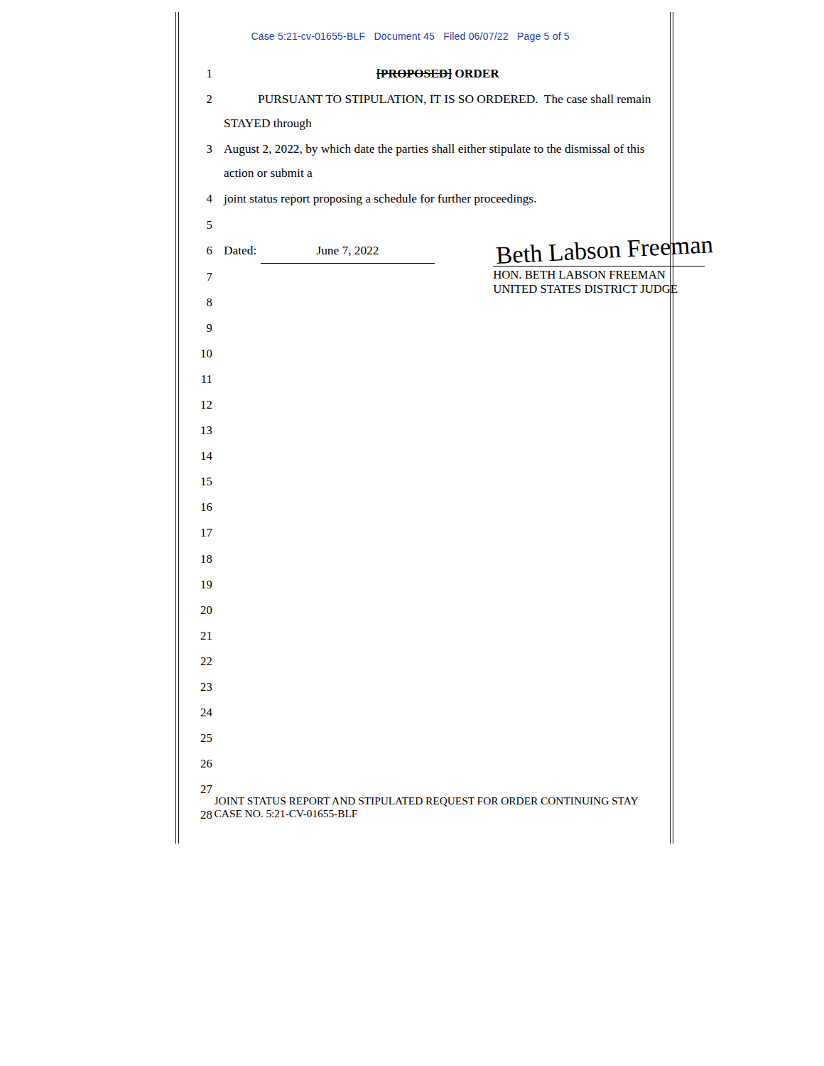Case 5:21-cv-01655-BLF Document 45 Filed 06/07/22 Page 5 of 5
| 1 | [PROPOSED] ORDER |
| 2 | PURSUANT TO STIPULATION, IT IS SO ORDERED. The case shall remain STAYED through |
| 3 | August 2, 2022, by which date the parties shall either stipulate to the dismissal of this action or submit a |
| 4 | joint status report proposing a schedule for further proceedings. |
| 5 | |
| 6 | Dated: June 7, 2022 Beth Labson Freeman HON. BETH LABSON FREEMAN UNITED STATES DISTRICT JUDGE |
| 7 | |
| 8 | |
| 9 | |
| 10 | |
| 11 | |
| 12 | |
| 13 | |
| 14 | |
| 15 | |
| 16 | |
| 17 | |
| 18 | |
| 19 | |
| 20 | |
| 21 | |
| 22 | |
| 23 | |
| 24 | |
| 25 | |
| 26 | |
| 27 | |
| 28 | |
JOINT STATUS REPORT AND STIPULATED REQUEST FOR ORDER CONTINUING STAY
CASE NO. 5:21-CV-01655-BLF